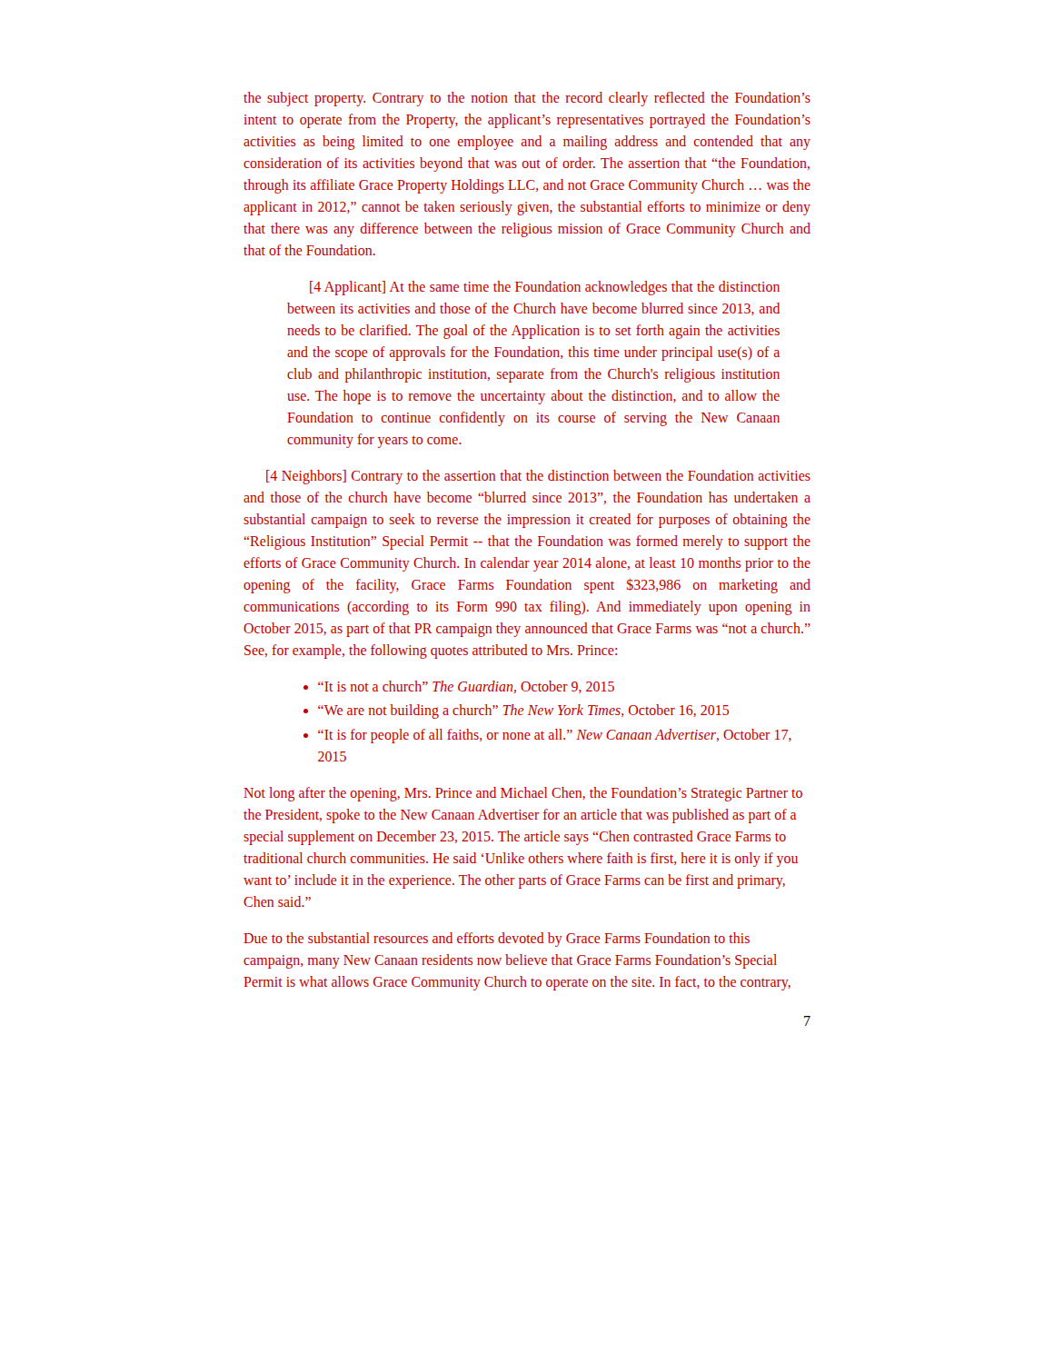the subject property. Contrary to the notion that the record clearly reflected the Foundation’s intent to operate from the Property, the applicant’s representatives portrayed the Foundation’s activities as being limited to one employee and a mailing address and contended that any consideration of its activities beyond that was out of order. The assertion that “the Foundation, through its affiliate Grace Property Holdings LLC, and not Grace Community Church … was the applicant in 2012,” cannot be taken seriously given, the substantial efforts to minimize or deny that there was any difference between the religious mission of Grace Community Church and that of the Foundation.
[4 Applicant] At the same time the Foundation acknowledges that the distinction between its activities and those of the Church have become blurred since 2013, and needs to be clarified. The goal of the Application is to set forth again the activities and the scope of approvals for the Foundation, this time under principal use(s) of a club and philanthropic institution, separate from the Church's religious institution use. The hope is to remove the uncertainty about the distinction, and to allow the Foundation to continue confidently on its course of serving the New Canaan community for years to come.
[4 Neighbors] Contrary to the assertion that the distinction between the Foundation activities and those of the church have become “blurred since 2013”, the Foundation has undertaken a substantial campaign to seek to reverse the impression it created for purposes of obtaining the “Religious Institution” Special Permit -- that the Foundation was formed merely to support the efforts of Grace Community Church. In calendar year 2014 alone, at least 10 months prior to the opening of the facility, Grace Farms Foundation spent $323,986 on marketing and communications (according to its Form 990 tax filing). And immediately upon opening in October 2015, as part of that PR campaign they announced that Grace Farms was “not a church.” See, for example, the following quotes attributed to Mrs. Prince:
“It is not a church” The Guardian, October 9, 2015
“We are not building a church” The New York Times, October 16, 2015
“It is for people of all faiths, or none at all.” New Canaan Advertiser, October 17, 2015
Not long after the opening, Mrs. Prince and Michael Chen, the Foundation’s Strategic Partner to the President, spoke to the New Canaan Advertiser for an article that was published as part of a special supplement on December 23, 2015. The article says “Chen contrasted Grace Farms to traditional church communities. He said ‘Unlike others where faith is first, here it is only if you want to’ include it in the experience. The other parts of Grace Farms can be first and primary, Chen said.”
Due to the substantial resources and efforts devoted by Grace Farms Foundation to this campaign, many New Canaan residents now believe that Grace Farms Foundation’s Special Permit is what allows Grace Community Church to operate on the site. In fact, to the contrary,
7